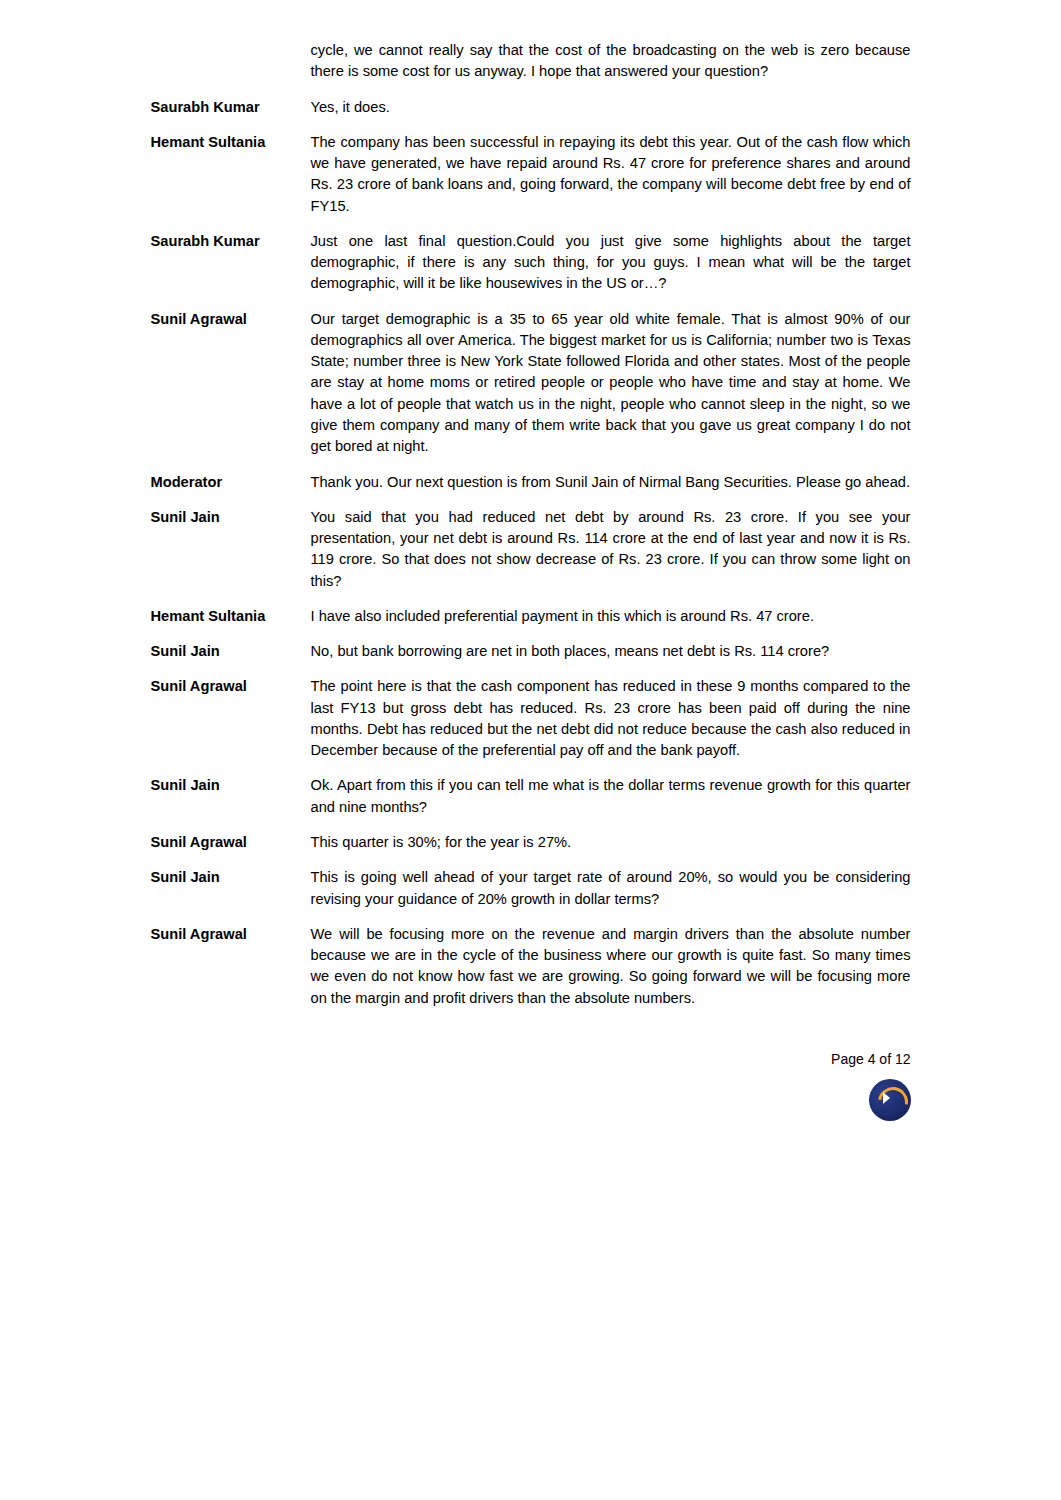cycle, we cannot really say that the cost of the broadcasting on the web is zero because there is some cost for us anyway. I hope that answered your question?
Saurabh Kumar
Yes, it does.
Hemant Sultania
The company has been successful in repaying its debt this year. Out of the cash flow which we have generated, we have repaid around Rs. 47 crore for preference shares and around Rs. 23 crore of bank loans and, going forward, the company will become debt free by end of FY15.
Saurabh Kumar
Just one last final question.Could you just give some highlights about the target demographic, if there is any such thing, for you guys. I mean what will be the target demographic, will it be like housewives in the US or…?
Sunil Agrawal
Our target demographic is a 35 to 65 year old white female. That is almost 90% of our demographics all over America. The biggest market for us is California; number two is Texas State; number three is New York State followed Florida and other states. Most of the people are stay at home moms or retired people or people who have time and stay at home. We have a lot of people that watch us in the night, people who cannot sleep in the night, so we give them company and many of them write back that you gave us great company I do not get bored at night.
Moderator
Thank you. Our next question is from Sunil Jain of Nirmal Bang Securities. Please go ahead.
Sunil Jain
You said that you had reduced net debt by around Rs. 23 crore. If you see your presentation, your net debt is around Rs. 114 crore at the end of last year and now it is Rs. 119 crore. So that does not show decrease of Rs. 23 crore. If you can throw some light on this?
Hemant Sultania
I have also included preferential payment in this which is around Rs. 47 crore.
Sunil Jain
No, but bank borrowing are net in both places, means net debt is Rs. 114 crore?
Sunil Agrawal
The point here is that the cash component has reduced in these 9 months compared to the last FY13 but gross debt has reduced. Rs. 23 crore has been paid off during the nine months. Debt has reduced but the net debt did not reduce because the cash also reduced in December because of the preferential pay off and the bank payoff.
Sunil Jain
Ok. Apart from this if you can tell me what is the dollar terms revenue growth for this quarter and nine months?
Sunil Agrawal
This quarter is 30%; for the year is 27%.
Sunil Jain
This is going well ahead of your target rate of around 20%, so would you be considering revising your guidance of 20% growth in dollar terms?
Sunil Agrawal
We will be focusing more on the revenue and margin drivers than the absolute number because we are in the cycle of the business where our growth is quite fast. So many times we even do not know how fast we are growing. So going forward we will be focusing more on the margin and profit drivers than the absolute numbers.
Page 4 of 12